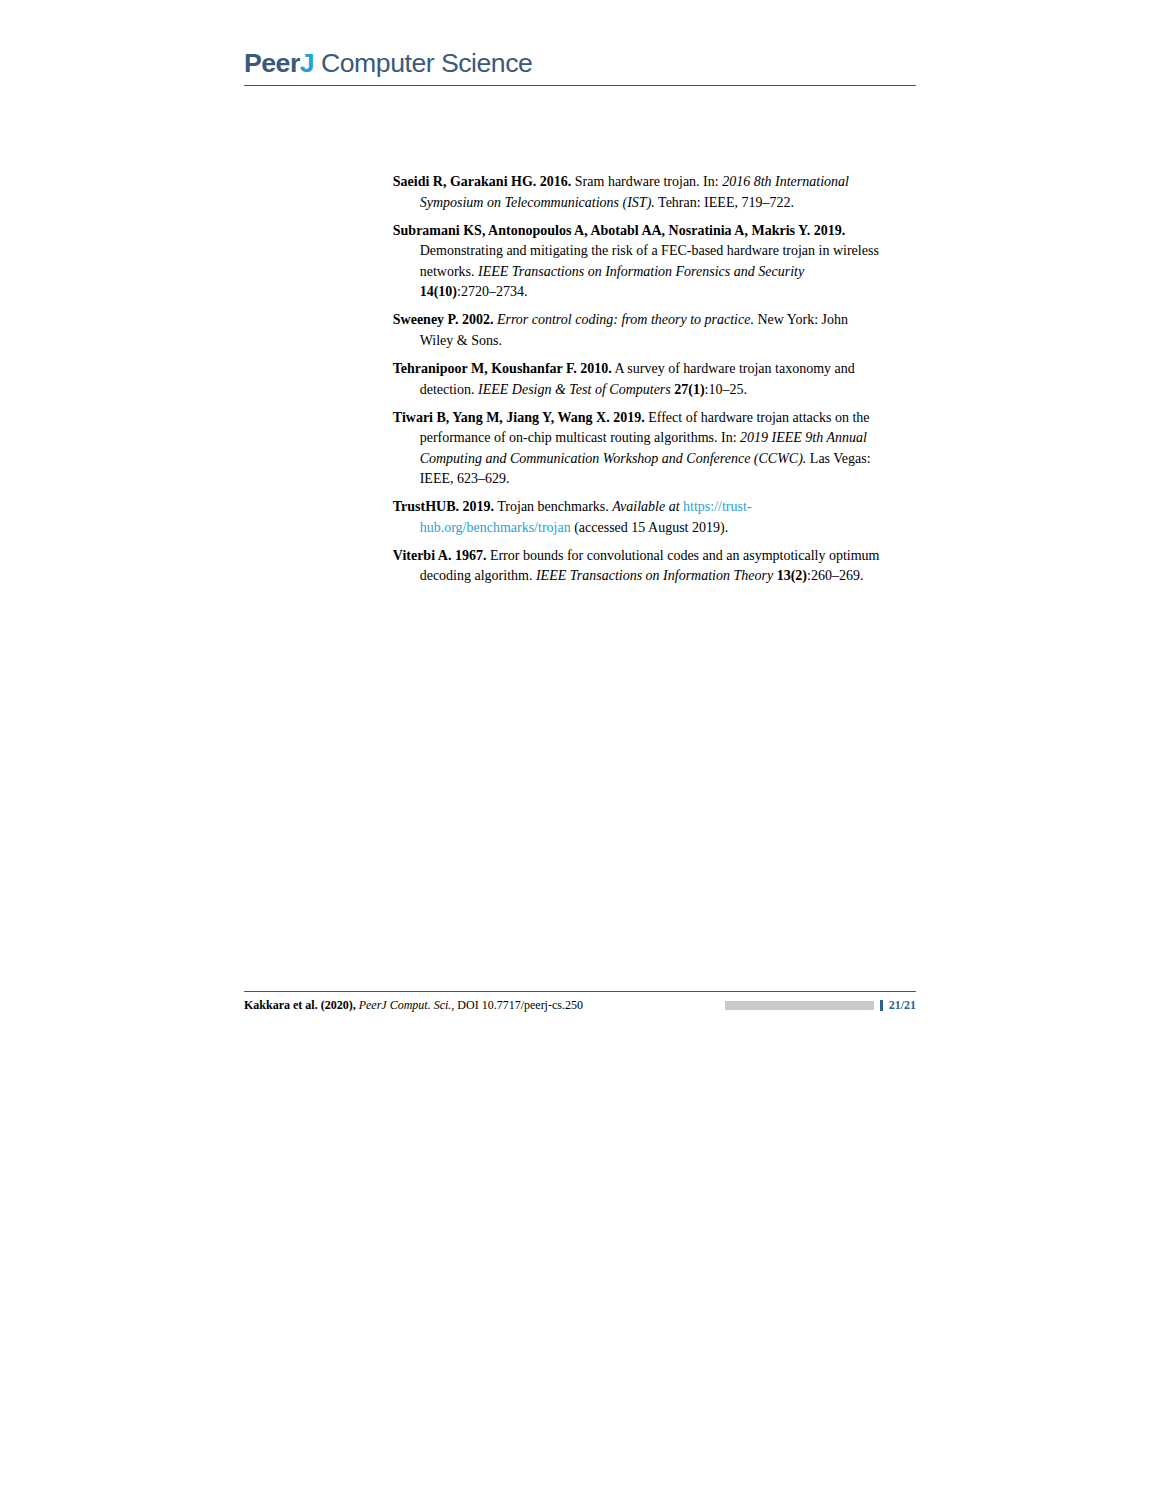Peer J Computer Science
Saeidi R, Garakani HG. 2016. Sram hardware trojan. In: 2016 8th International Symposium on Telecommunications (IST). Tehran: IEEE, 719–722.
Subramani KS, Antonopoulos A, Abotabl AA, Nosratinia A, Makris Y. 2019. Demonstrating and mitigating the risk of a FEC-based hardware trojan in wireless networks. IEEE Transactions on Information Forensics and Security 14(10):2720–2734.
Sweeney P. 2002. Error control coding: from theory to practice. New York: John Wiley & Sons.
Tehranipoor M, Koushanfar F. 2010. A survey of hardware trojan taxonomy and detection. IEEE Design & Test of Computers 27(1):10–25.
Tiwari B, Yang M, Jiang Y, Wang X. 2019. Effect of hardware trojan attacks on the performance of on-chip multicast routing algorithms. In: 2019 IEEE 9th Annual Computing and Communication Workshop and Conference (CCWC). Las Vegas: IEEE, 623–629.
TrustHUB. 2019. Trojan benchmarks. Available at https://trust-hub.org/benchmarks/trojan (accessed 15 August 2019).
Viterbi A. 1967. Error bounds for convolutional codes and an asymptotically optimum decoding algorithm. IEEE Transactions on Information Theory 13(2):260–269.
Kakkara et al. (2020), PeerJ Comput. Sci., DOI 10.7717/peerj-cs.250
21/21